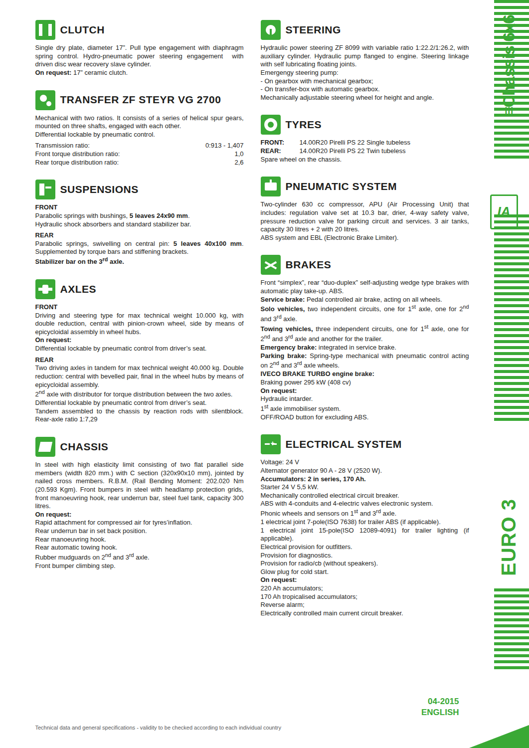≡Chassis 6x6
IA
EURO 3
CLUTCH
Single dry plate, diameter 17”. Pull type engagement with diaphragm spring control. Hydro-pneumatic power steering engagement with driven disc wear recovery slave cylinder.
On request: 17” ceramic clutch.
TRANSFER ZF STEYR VG 2700
Mechanical with two ratios. It consists of a series of helical spur gears, mounted on three shafts, engaged with each other.
Differential lockable by pneumatic control.
Transmission ratio: 0:913 - 1,407
Front torque distribution ratio: 1,0
Rear torque distribution ratio: 2,6
SUSPENSIONS
FRONT
Parabolic springs with bushings, 5 leaves 24x90 mm.
Hydraulic shock absorbers and standard stabilizer bar.
REAR
Parabolic springs, swivelling on central pin: 5 leaves 40x100 mm. Supplemented by torque bars and stiffening brackets.
Stabilizer bar on the 3rd axle.
AXLES
FRONT
Driving and steering type for max technical weight 10.000 kg, with double reduction, central with pinion-crown wheel, side by means of epicycloidal assembly in wheel hubs.
On request:
Differential lockable by pneumatic control from driver’s seat.
REAR
Two driving axles in tandem for max technical weight 40.000 kg. Double reduction: central with bevelled pair, final in the wheel hubs by means of epicycloidal assembly.
2nd axle with distributor for torque distribution between the two axles.
Differential lockable by pneumatic control from driver’s seat.
Tandem assembled to the chassis by reaction rods with silentblock. Rear-axle ratio 1:7,29
CHASSIS
In steel with high elasticity limit consisting of two flat parallel side members (width 820 mm.) with C section (320x90x10 mm), jointed by nailed cross members. R.B.M. (Rail Bending Moment: 202.020 Nm (20.593 Kgm). Front bumpers in steel with headlamp protection grids, front manoeuvring hook, rear underrun bar, steel fuel tank, capacity 300 litres.
On request:
Rapid attachment for compressed air for tyres’inflation.
Rear underrun bar in set back position.
Rear manoeuvring hook.
Rear automatic towing hook.
Rubber mudguards on 2nd and 3rd axle.
Front bumper climbing step.
STEERING
Hydraulic power steering ZF 8099 with variable ratio 1:22.2/1:26.2, with auxiliary cylinder. Hydraulic pump flanged to engine. Steering linkage with self lubricating floating joints.
Emergengy steering pump:
- On gearbox with mechanical gearbox;
- On transfer-box with automatic gearbox.
Mechanically adjustable steering wheel for height and angle.
TYRES
FRONT: 14.00R20 Pirelli PS 22 Single tubeless
REAR: 14.00R20 Pirelli PS 22 Twin tubeless
Spare wheel on the chassis.
PNEUMATIC SYSTEM
Two-cylinder 630 cc compressor, APU (Air Processing Unit) that includes: regulation valve set at 10.3 bar, drier, 4-way safety valve, pressure reduction valve for parking circuit and services. 3 air tanks, capacity 30 litres + 2 with 20 litres.
ABS system and EBL (Electronic Brake Limiter).
BRAKES
Front “simplex”, rear “duo-duplex” self-adjusting wedge type brakes with automatic play take-up. ABS.
Service brake: Pedal controlled air brake, acting on all wheels.
Solo vehicles, two independent circuits, one for 1st axle, one for 2nd and 3rd axle.
Towing vehicles, three independent circuits, one for 1st axle, one for 2nd and 3rd axle and another for the trailer.
Emergency brake: integrated in service brake.
Parking brake: Spring-type mechanical with pneumatic control acting on 2nd and 3rd axle wheels.
IVECO BRAKE TURBO engine brake:
Braking power 295 kW (408 cv)
On request:
Hydraulic intarder.
1st axle immobiliser system.
OFF/ROAD button for excluding ABS.
–+ELECTRICAL SYSTEM
Voltage: 24 V
Alternator generator 90 A - 28 V (2520 W).
Accumulators: 2 in series, 170 Ah.
Starter 24 V 5,5 kW.
Mechanically controlled electrical circuit breaker.
ABS with 4-conduits and 4-electric valves electronic system.
Phonic wheels and sensors on 1st and 3rd axle.
1 electrical joint 7-pole(ISO 7638) for trailer ABS (if applicable).
1 electrical joint 15-pole(ISO 12089-4091) for trailer lighting (if applicable).
Electrical provision for outfitters.
Provision for diagnostics.
Provision for radio/cb (without speakers).
Glow plug for cold start.
On request:
220 Ah accumulators;
170 Ah tropicalised accumulators;
Reverse alarm;
Electrically controlled main current circuit breaker.
04-2015
ENGLISH
Technical data and general specifications - validity to be checked according to each individual country